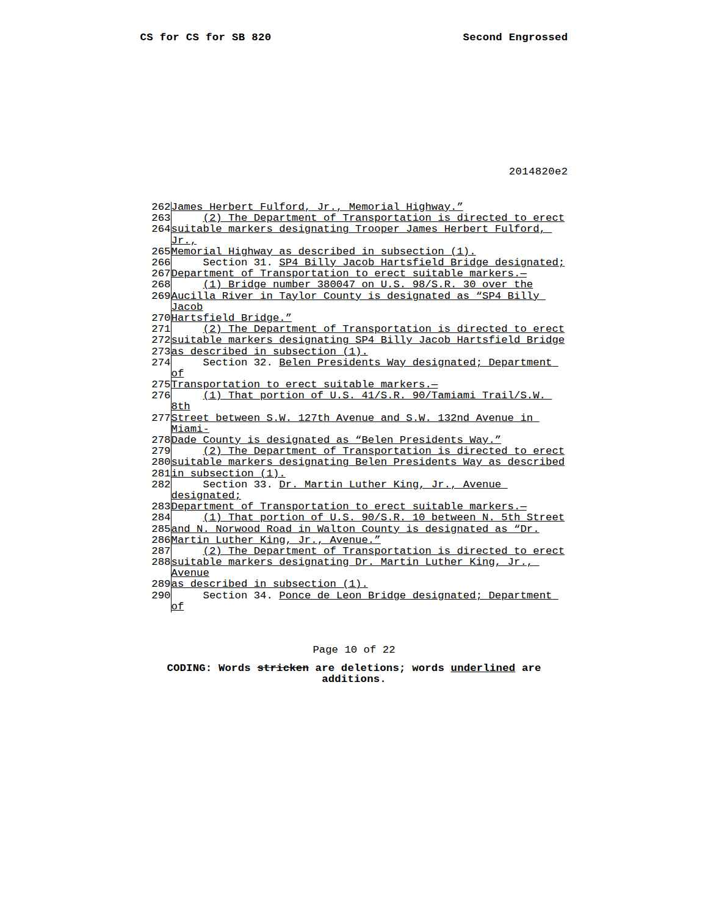CS for CS for SB 820 Second Engrossed
2014820e2
| 262 | James Herbert Fulford, Jr., Memorial Highway.” |
| 263 | (2) The Department of Transportation is directed to erect |
| 264 | suitable markers designating Trooper James Herbert Fulford, Jr., |
| 265 | Memorial Highway as described in subsection (1). |
| 266 | Section 31. SP4 Billy Jacob Hartsfield Bridge designated; |
| 267 | Department of Transportation to erect suitable markers.— |
| 268 | (1) Bridge number 380047 on U.S. 98/S.R. 30 over the |
| 269 | Aucilla River in Taylor County is designated as “SP4 Billy Jacob |
| 270 | Hartsfield Bridge.” |
| 271 | (2) The Department of Transportation is directed to erect |
| 272 | suitable markers designating SP4 Billy Jacob Hartsfield Bridge |
| 273 | as described in subsection (1). |
| 274 | Section 32. Belen Presidents Way designated; Department of |
| 275 | Transportation to erect suitable markers.— |
| 276 | (1) That portion of U.S. 41/S.R. 90/Tamiami Trail/S.W. 8th |
| 277 | Street between S.W. 127th Avenue and S.W. 132nd Avenue in Miami- |
| 278 | Dade County is designated as “Belen Presidents Way.” |
| 279 | (2) The Department of Transportation is directed to erect |
| 280 | suitable markers designating Belen Presidents Way as described |
| 281 | in subsection (1). |
| 282 | Section 33. Dr. Martin Luther King, Jr., Avenue designated; |
| 283 | Department of Transportation to erect suitable markers.— |
| 284 | (1) That portion of U.S. 90/S.R. 10 between N. 5th Street |
| 285 | and N. Norwood Road in Walton County is designated as “Dr. |
| 286 | Martin Luther King, Jr., Avenue.” |
| 287 | (2) The Department of Transportation is directed to erect |
| 288 | suitable markers designating Dr. Martin Luther King, Jr., Avenue |
| 289 | as described in subsection (1). |
| 290 | Section 34. Ponce de Leon Bridge designated; Department of |
Page 10 of 22
CODING: Words stricken are deletions; words underlined are additions.